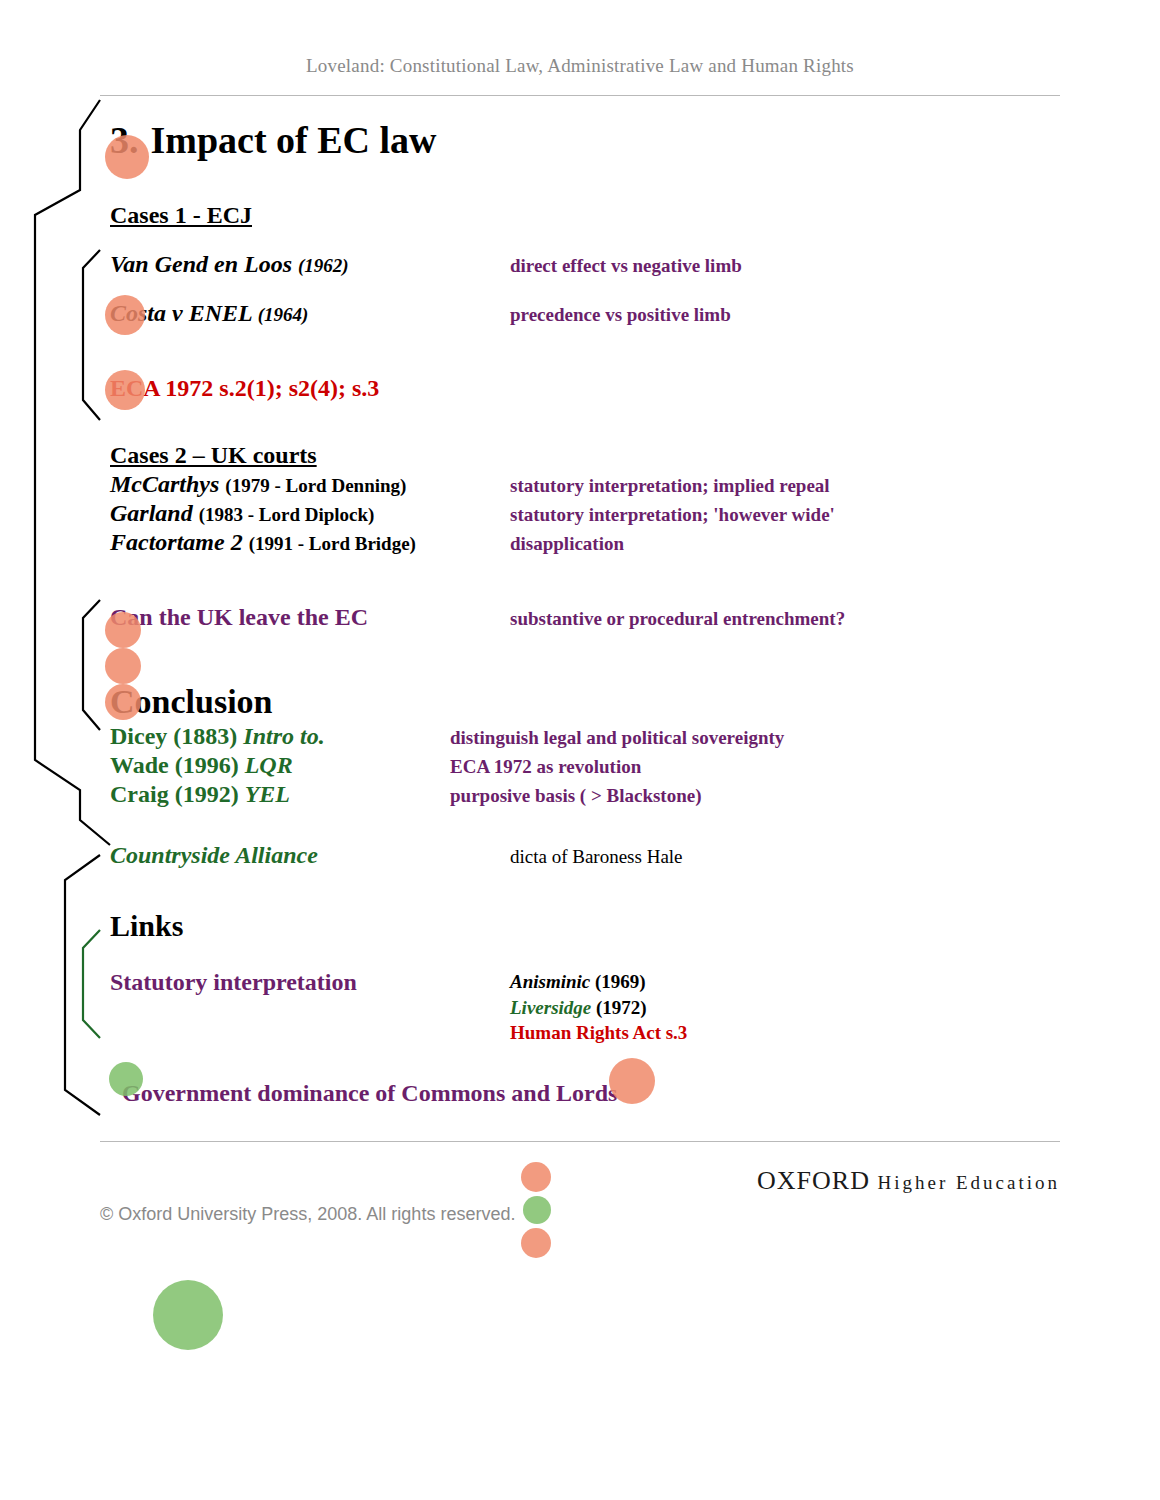Loveland: Constitutional Law, Administrative Law and Human Rights
3. Impact of EC law
Cases 1 - ECJ
Van Gend en Loos (1962)
direct effect vs negative limb
Costa v ENEL (1964)
precedence vs positive limb
ECA 1972 s.2(1); s2(4); s.3
Cases 2 – UK courts
McCarthys (1979 - Lord Denning)
statutory interpretation; implied repeal
Garland (1983 - Lord Diplock)
statutory interpretation; 'however wide'
Factortame 2 (1991 - Lord Bridge)
disapplication
Can the UK leave the EC
substantive or procedural entrenchment?
Conclusion
Dicey (1883) Intro to.
distinguish legal and political sovereignty
Wade (1996) LQR
ECA 1972 as revolution
Craig (1992) YEL
purposive basis ( > Blackstone)
Countryside Alliance
dicta of Baroness Hale
Links
Statutory interpretation
Anisminic (1969)
Liversidge (1972)
Human Rights Act s.3
Government dominance of Commons and Lords
OXFORD Higher Education
© Oxford University Press, 2008. All rights reserved.